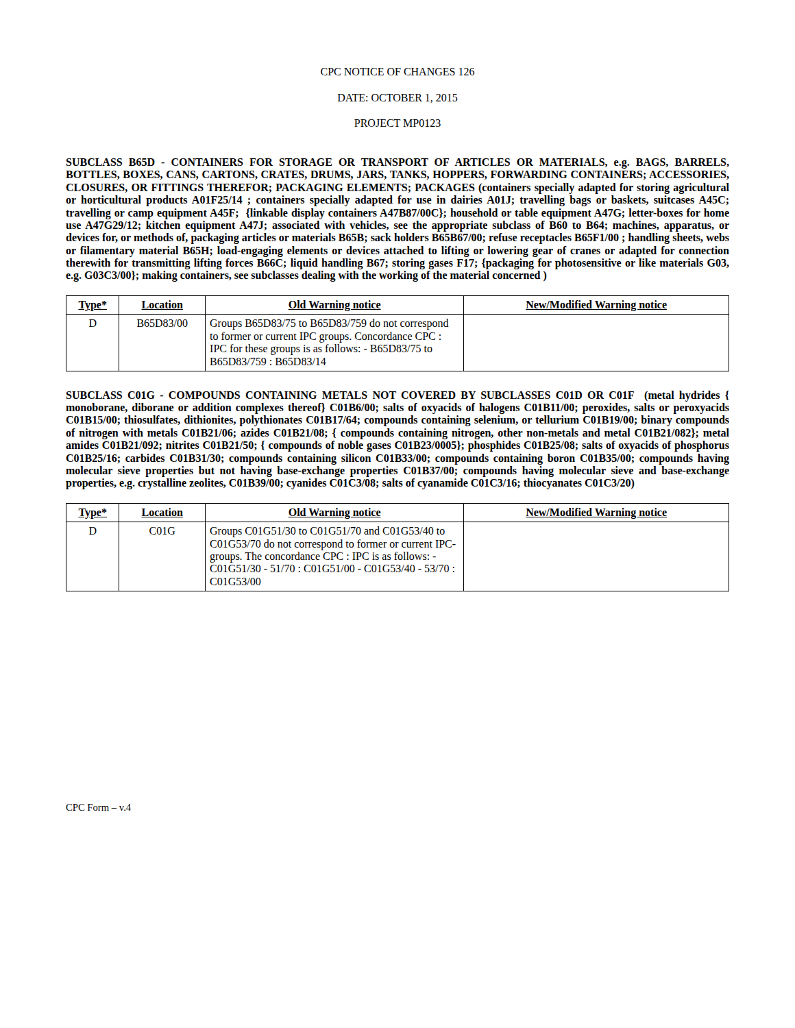CPC NOTICE OF CHANGES 126
DATE: OCTOBER 1, 2015
PROJECT MP0123
SUBCLASS B65D - CONTAINERS FOR STORAGE OR TRANSPORT OF ARTICLES OR MATERIALS, e.g. BAGS, BARRELS, BOTTLES, BOXES, CANS, CARTONS, CRATES, DRUMS, JARS, TANKS, HOPPERS, FORWARDING CONTAINERS; ACCESSORIES, CLOSURES, OR FITTINGS THEREFOR; PACKAGING ELEMENTS; PACKAGES (containers specially adapted for storing agricultural or horticultural products A01F25/14 ; containers specially adapted for use in dairies A01J; travelling bags or baskets, suitcases A45C; travelling or camp equipment A45F; {linkable display containers A47B87/00C}; household or table equipment A47G; letter-boxes for home use A47G29/12; kitchen equipment A47J; associated with vehicles, see the appropriate subclass of B60 to B64; machines, apparatus, or devices for, or methods of, packaging articles or materials B65B; sack holders B65B67/00; refuse receptacles B65F1/00 ; handling sheets, webs or filamentary material B65H; load-engaging elements or devices attached to lifting or lowering gear of cranes or adapted for connection therewith for transmitting lifting forces B66C; liquid handling B67; storing gases F17; {packaging for photosensitive or like materials G03, e.g. G03C3/00}; making containers, see subclasses dealing with the working of the material concerned )
| Type* | Location | Old Warning notice | New/Modified Warning notice |
| --- | --- | --- | --- |
| D | B65D83/00 | Groups B65D83/75 to B65D83/759 do not correspond to former or current IPC groups. Concordance CPC : IPC for these groups is as follows: - B65D83/75 to B65D83/759 : B65D83/14 | |
SUBCLASS C01G - COMPOUNDS CONTAINING METALS NOT COVERED BY SUBCLASSES C01D OR C01F (metal hydrides { monoborane, diborane or addition complexes thereof} C01B6/00; salts of oxyacids of halogens C01B11/00; peroxides, salts or peroxyacids C01B15/00; thiosulfates, dithionites, polythionates C01B17/64; compounds containing selenium, or tellurium C01B19/00; binary compounds of nitrogen with metals C01B21/06; azides C01B21/08; { compounds containing nitrogen, other non-metals and metal C01B21/082}; metal amides C01B21/092; nitrites C01B21/50; { compounds of noble gases C01B23/0005}; phosphides C01B25/08; salts of oxyacids of phosphorus C01B25/16; carbides C01B31/30; compounds containing silicon C01B33/00; compounds containing boron C01B35/00; compounds having molecular sieve properties but not having base-exchange properties C01B37/00; compounds having molecular sieve and base-exchange properties, e.g. crystalline zeolites, C01B39/00; cyanides C01C3/08; salts of cyanamide C01C3/16; thiocyanates C01C3/20)
| Type* | Location | Old Warning notice | New/Modified Warning notice |
| --- | --- | --- | --- |
| D | C01G | Groups C01G51/30 to C01G51/70 and C01G53/40 to C01G53/70 do not correspond to former or current IPC-groups. The concordance CPC : IPC is as follows: - C01G51/30 - 51/70 : C01G51/00 - C01G53/40 - 53/70 : C01G53/00 | |
CPC Form – v.4